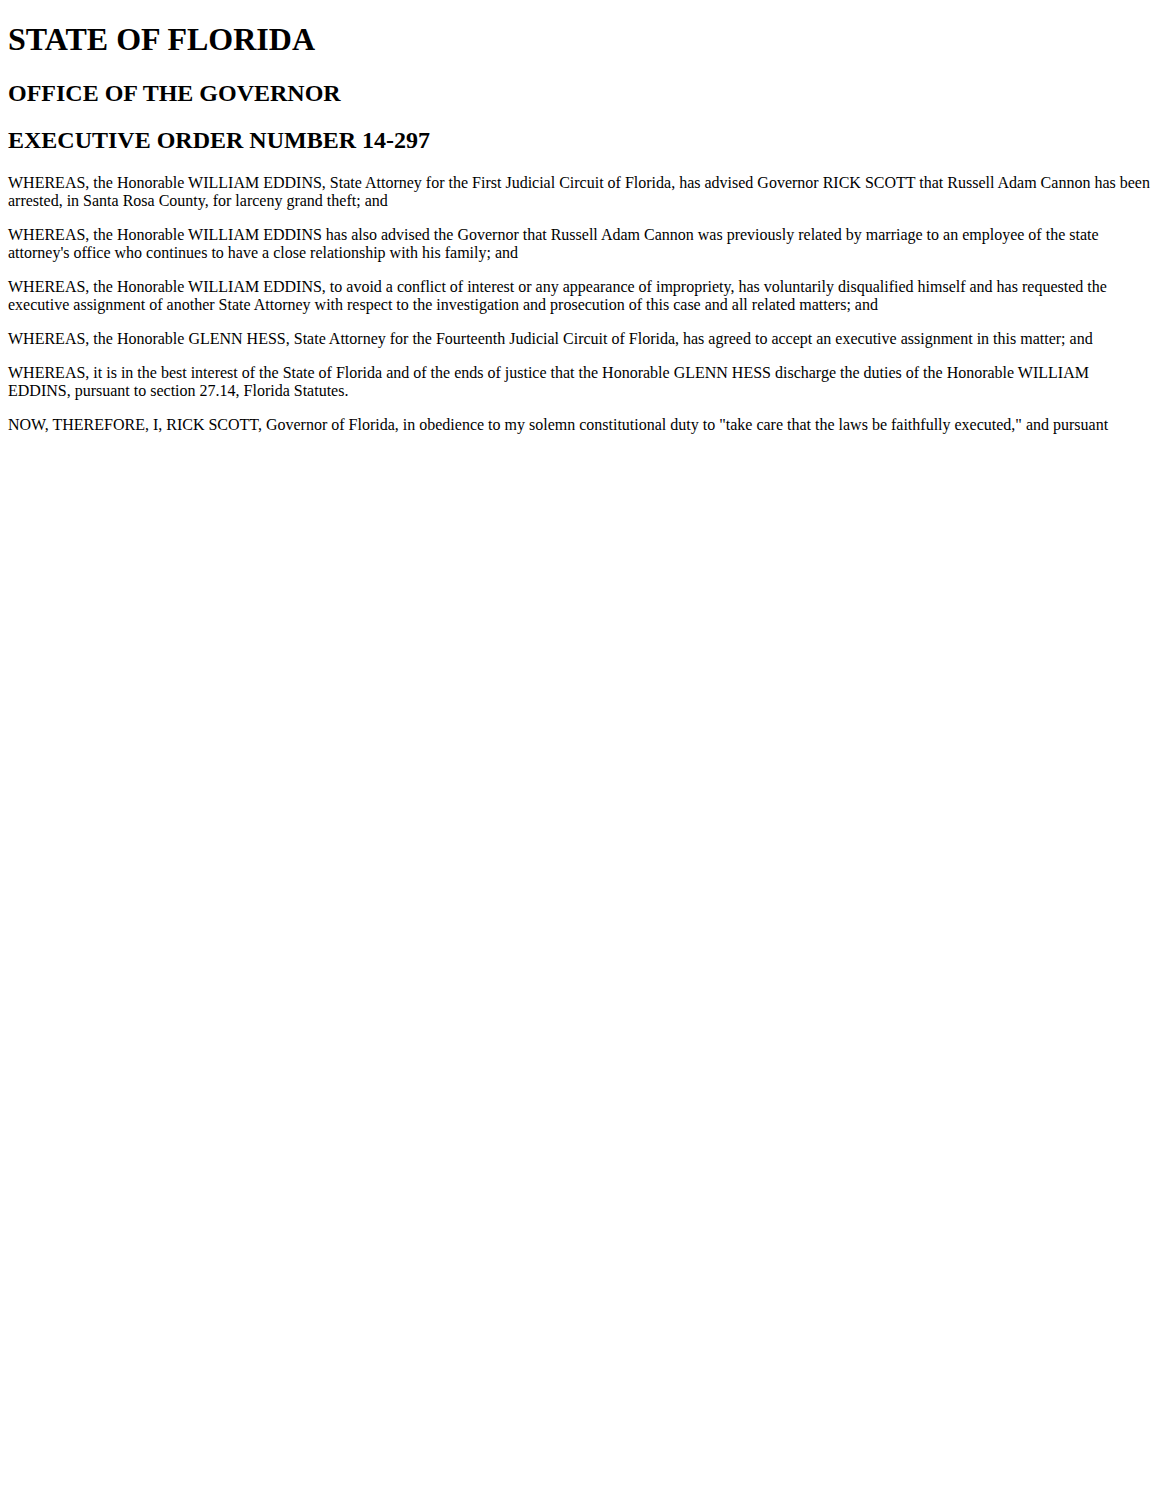STATE OF FLORIDA
OFFICE OF THE GOVERNOR
EXECUTIVE ORDER NUMBER 14-297
WHEREAS, the Honorable WILLIAM EDDINS, State Attorney for the First Judicial Circuit of Florida, has advised Governor RICK SCOTT that Russell Adam Cannon has been arrested, in Santa Rosa County, for larceny grand theft; and
WHEREAS, the Honorable WILLIAM EDDINS has also advised the Governor that Russell Adam Cannon was previously related by marriage to an employee of the state attorney's office who continues to have a close relationship with his family; and
WHEREAS, the Honorable WILLIAM EDDINS, to avoid a conflict of interest or any appearance of impropriety, has voluntarily disqualified himself and has requested the executive assignment of another State Attorney with respect to the investigation and prosecution of this case and all related matters; and
WHEREAS, the Honorable GLENN HESS, State Attorney for the Fourteenth Judicial Circuit of Florida, has agreed to accept an executive assignment in this matter; and
WHEREAS, it is in the best interest of the State of Florida and of the ends of justice that the Honorable GLENN HESS discharge the duties of the Honorable WILLIAM EDDINS, pursuant to section 27.14, Florida Statutes.
NOW, THEREFORE, I, RICK SCOTT, Governor of Florida, in obedience to my solemn constitutional duty to "take care that the laws be faithfully executed," and pursuant